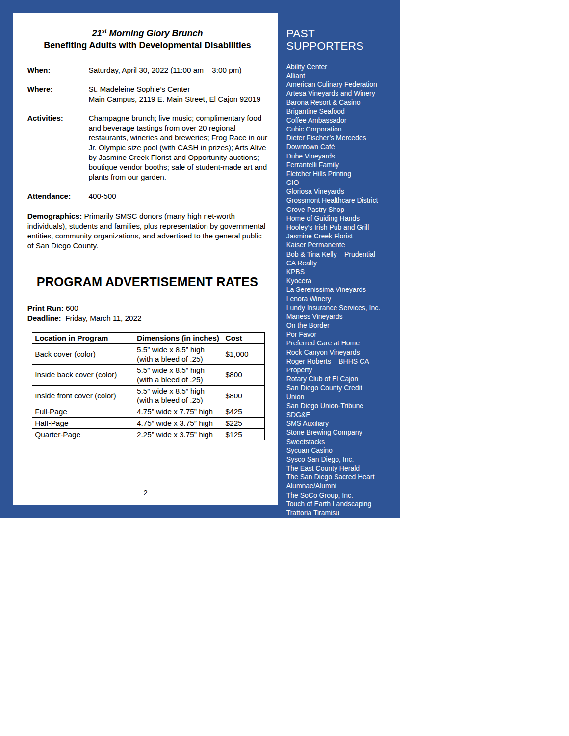21st Morning Glory Brunch
Benefiting Adults with Developmental Disabilities
| When: | Saturday, April 30, 2022 (11:00 am – 3:00 pm) |
| Where: | St. Madeleine Sophie’s Center Main Campus, 2119 E. Main Street, El Cajon 92019 |
| Activities: | Champagne brunch; live music; complimentary food and beverage tastings from over 20 regional restaurants, wineries and breweries; Frog Race in our Jr. Olympic size pool (with CASH in prizes); Arts Alive by Jasmine Creek Florist and Opportunity auctions; boutique vendor booths; sale of student-made art and plants from our garden. |
| Attendance: | 400-500 |
Demographics: Primarily SMSC donors (many high net-worth individuals), students and families, plus representation by governmental entities, community organizations, and advertised to the general public of San Diego County.
PROGRAM ADVERTISEMENT RATES
Print Run: 600
Deadline: Friday, March 11, 2022
| Location in Program | Dimensions (in inches) | Cost |
| --- | --- | --- |
| Back cover (color) | 5.5” wide x 8.5” high (with a bleed of .25) | $1,000 |
| Inside back cover (color) | 5.5” wide x 8.5” high (with a bleed of .25) | $800 |
| Inside front cover (color) | 5.5” wide x 8.5” high (with a bleed of .25) | $800 |
| Full-Page | 4.75” wide x 7.75” high | $425 |
| Half-Page | 4.75” wide x 3.75” high | $225 |
| Quarter-Page | 2.25” wide x 3.75” high | $125 |
2
PAST SUPPORTERS
Ability Center
Alliant
American Culinary Federation
Artesa Vineyards and Winery
Barona Resort & Casino
Brigantine Seafood
Coffee Ambassador
Cubic Corporation
Dieter Fischer’s Mercedes
Downtown Café
Dube Vineyards
Ferrantelli Family
Fletcher Hills Printing
GIO
Gloriosa Vineyards
Grossmont Healthcare District
Grove Pastry Shop
Home of Guiding Hands
Hooley’s Irish Pub and Grill
Jasmine Creek Florist
Kaiser Permanente
Bob & Tina Kelly – Prudential CA Realty
KPBS
Kyocera
La Serenissima Vineyards
Lenora Winery
Lundy Insurance Services, Inc.
Maness Vineyards
On the Border
Por Favor
Preferred Care at Home
Rock Canyon Vineyards
Roger Roberts – BHHS CA Property
Rotary Club of El Cajon
San Diego County Credit Union
San Diego Union-Tribune
SDG&E
SMS Auxiliary
Stone Brewing Company
Sweetstacks
Sycuan Casino
Sysco San Diego, Inc.
The East County Herald
The San Diego Sacred Heart Alumnae/Alumni
The SoCo Group, Inc.
Touch of Earth Landscaping
Trattoria Tiramisu
University of San Diego
Viejas Band of Kumeyaay Indians
Waste Management
Winglini Wines